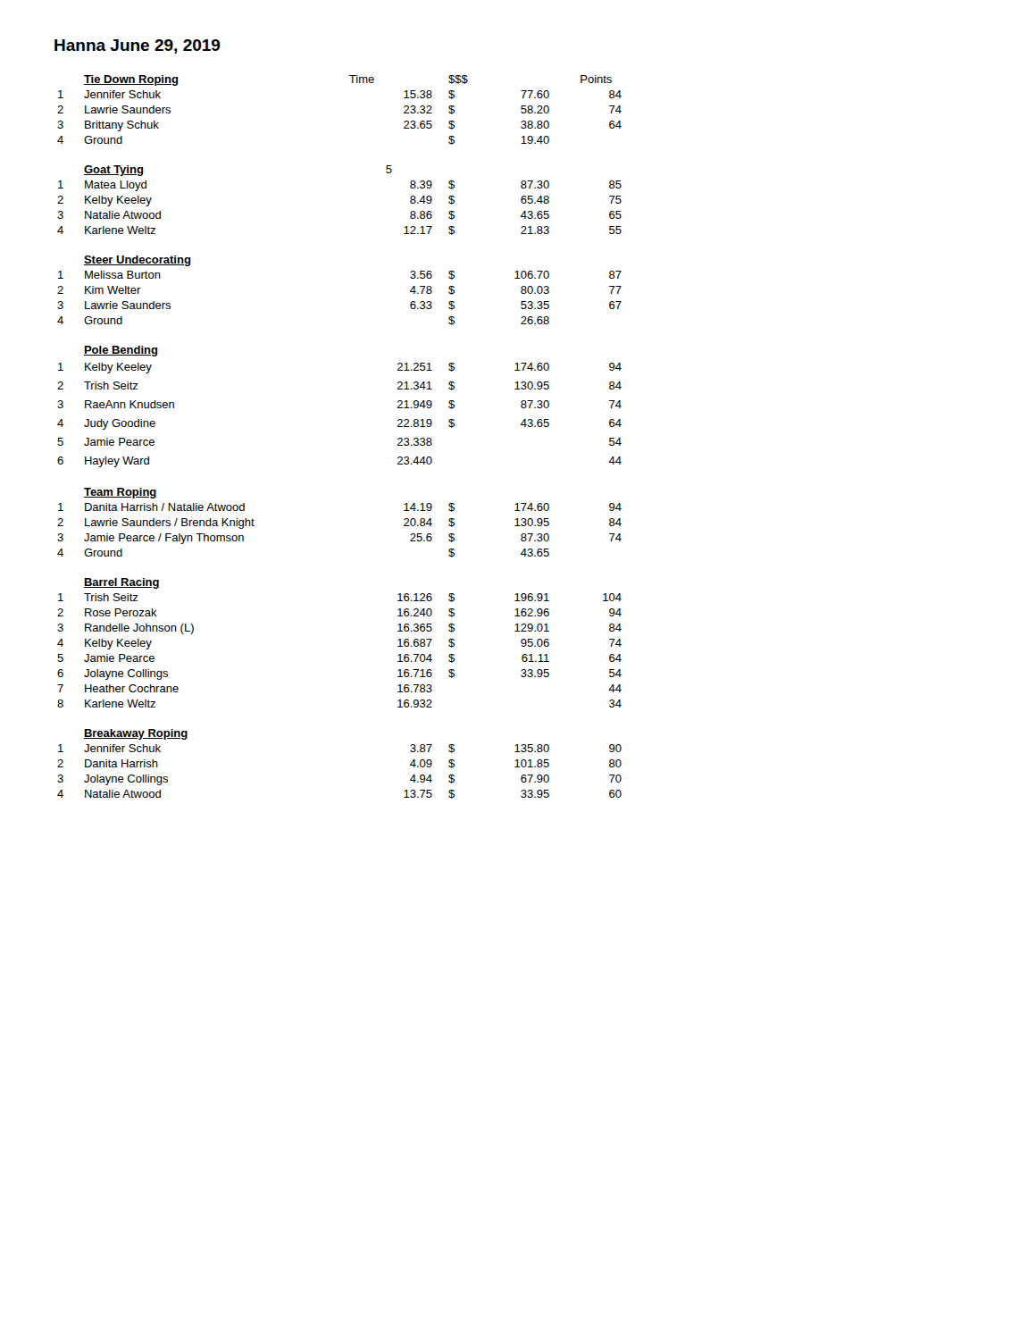Hanna June 29, 2019
| | Tie Down Roping | Time | $$$ | Points |
| 1 | Jennifer Schuk | 15.38 | $ | 77.60 | 84 |
| 2 | Lawrie Saunders | 23.32 | $ | 58.20 | 74 |
| 3 | Brittany Schuk | 23.65 | $ | 38.80 | 64 |
| 4 | Ground | | $ | 19.40 | |
| | Goat Tying | 5 | | | |
| 1 | Matea Lloyd | 8.39 | $ | 87.30 | 85 |
| 2 | Kelby Keeley | 8.49 | $ | 65.48 | 75 |
| 3 | Natalie Atwood | 8.86 | $ | 43.65 | 65 |
| 4 | Karlene Weltz | 12.17 | $ | 21.83 | 55 |
| | Steer Undecorating | | | | |
| 1 | Melissa Burton | 3.56 | $ | 106.70 | 87 |
| 2 | Kim Welter | 4.78 | $ | 80.03 | 77 |
| 3 | Lawrie Saunders | 6.33 | $ | 53.35 | 67 |
| 4 | Ground | | $ | 26.68 | |
| | Pole Bending | | | | |
| 1 | Kelby Keeley | 21.251 | $ | 174.60 | 94 |
| 2 | Trish Seitz | 21.341 | $ | 130.95 | 84 |
| 3 | RaeAnn Knudsen | 21.949 | $ | 87.30 | 74 |
| 4 | Judy Goodine | 22.819 | $ | 43.65 | 64 |
| 5 | Jamie Pearce | 23.338 | | | 54 |
| 6 | Hayley Ward | 23.440 | | | 44 |
| | Team Roping | | | | |
| 1 | Danita Harrish / Natalie Atwood | 14.19 | $ | 174.60 | 94 |
| 2 | Lawrie Saunders / Brenda Knight | 20.84 | $ | 130.95 | 84 |
| 3 | Jamie Pearce / Falyn Thomson | 25.6 | $ | 87.30 | 74 |
| 4 | Ground | | $ | 43.65 | |
| | Barrel Racing | | | | |
| 1 | Trish Seitz | 16.126 | $ | 196.91 | 104 |
| 2 | Rose Perozak | 16.240 | $ | 162.96 | 94 |
| 3 | Randelle Johnson (L) | 16.365 | $ | 129.01 | 84 |
| 4 | Kelby Keeley | 16.687 | $ | 95.06 | 74 |
| 5 | Jamie Pearce | 16.704 | $ | 61.11 | 64 |
| 6 | Jolayne Collings | 16.716 | $ | 33.95 | 54 |
| 7 | Heather Cochrane | 16.783 | | | 44 |
| 8 | Karlene Weltz | 16.932 | | | 34 |
| | Breakaway Roping | | | | |
| 1 | Jennifer Schuk | 3.87 | $ | 135.80 | 90 |
| 2 | Danita Harrish | 4.09 | $ | 101.85 | 80 |
| 3 | Jolayne Collings | 4.94 | $ | 67.90 | 70 |
| 4 | Natalie Atwood | 13.75 | $ | 33.95 | 60 |